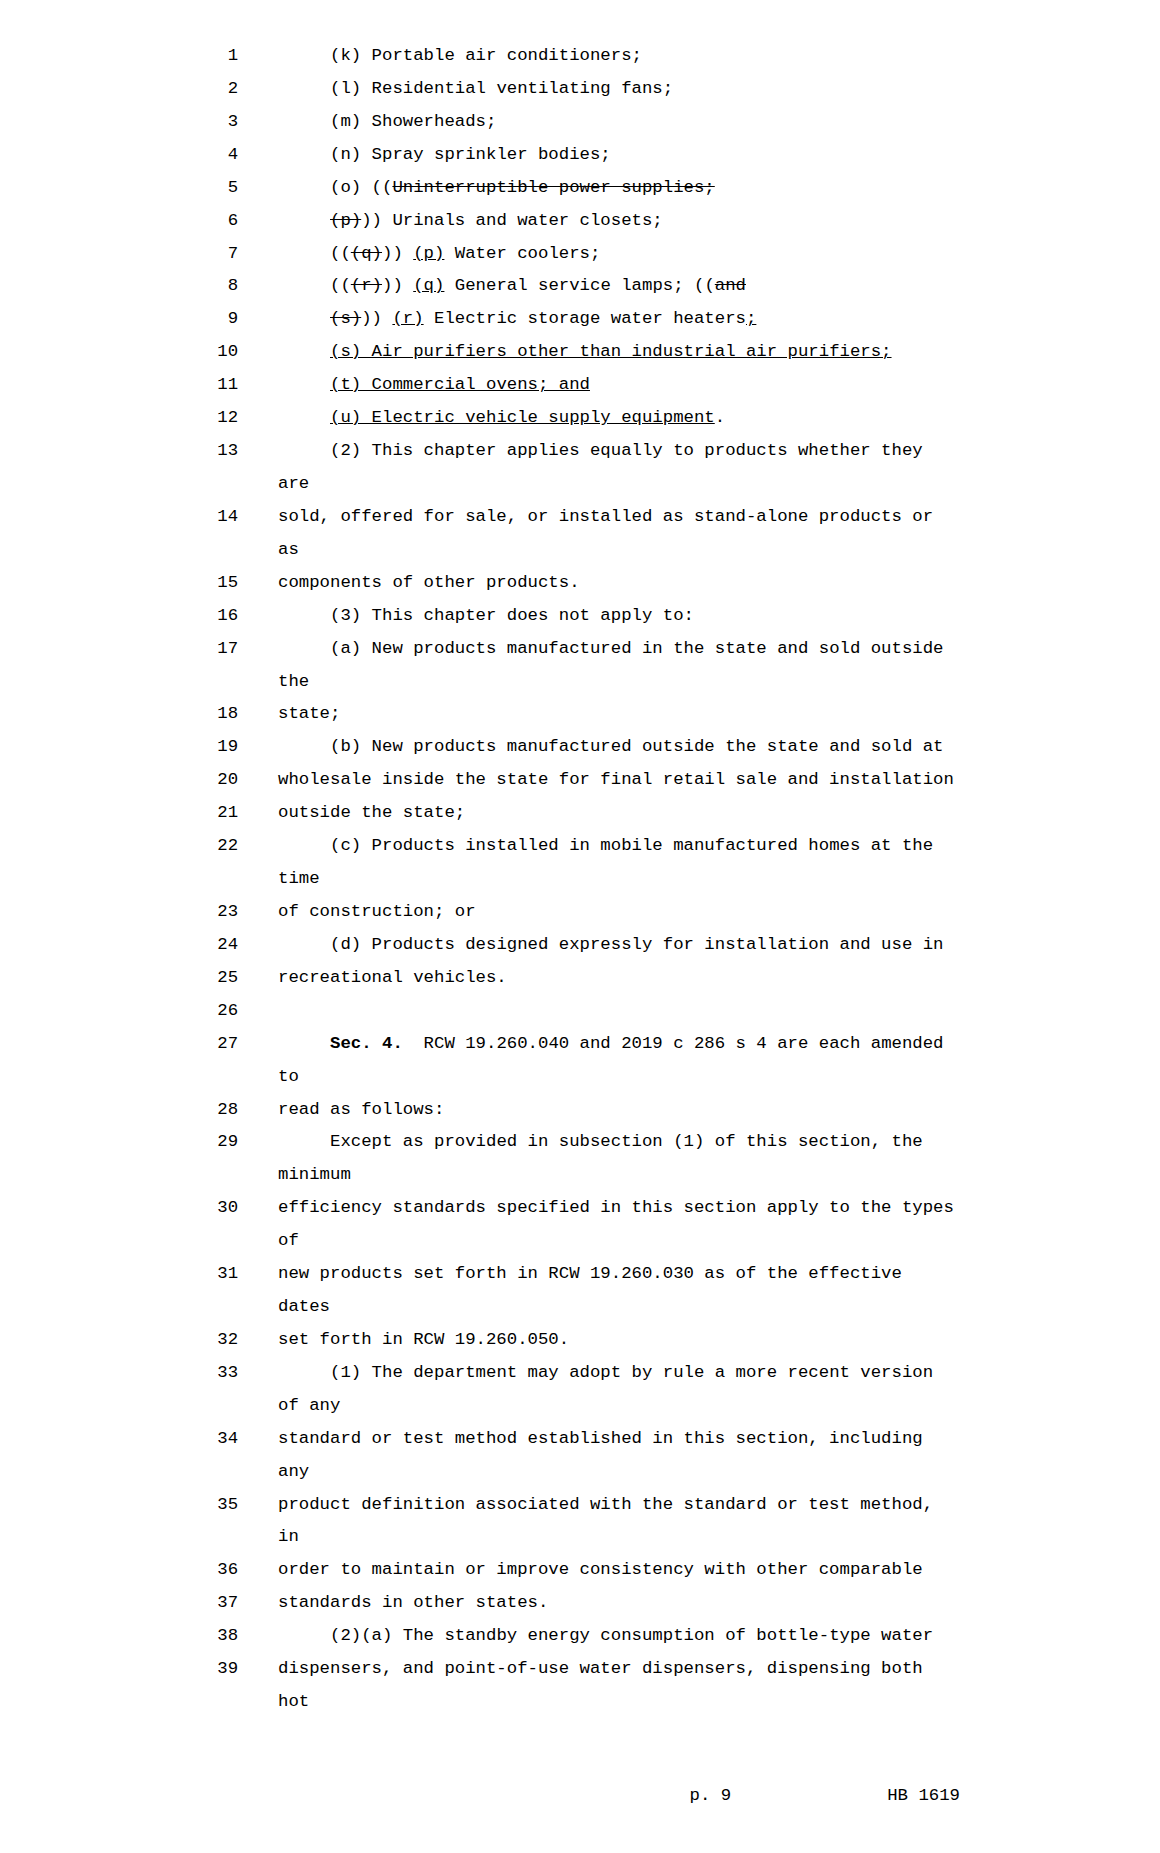(k) Portable air conditioners;
(l) Residential ventilating fans;
(m) Showerheads;
(n) Spray sprinkler bodies;
(o) ((Uninterruptible power supplies;
(p))) Urinals and water closets;
(((q))) (p) Water coolers;
(((r))) (q) General service lamps; ((and
(s))) (r) Electric storage water heaters;
(s) Air purifiers other than industrial air purifiers;
(t) Commercial ovens; and
(u) Electric vehicle supply equipment.
(2) This chapter applies equally to products whether they are
sold, offered for sale, or installed as stand-alone products or as
components of other products.
(3) This chapter does not apply to:
(a) New products manufactured in the state and sold outside the
state;
(b) New products manufactured outside the state and sold at
wholesale inside the state for final retail sale and installation
outside the state;
(c) Products installed in mobile manufactured homes at the time
of construction; or
(d) Products designed expressly for installation and use in
recreational vehicles.
Sec. 4. RCW 19.260.040 and 2019 c 286 s 4 are each amended to
read as follows:
Except as provided in subsection (1) of this section, the minimum
efficiency standards specified in this section apply to the types of
new products set forth in RCW 19.260.030 as of the effective dates
set forth in RCW 19.260.050.
(1) The department may adopt by rule a more recent version of any
standard or test method established in this section, including any
product definition associated with the standard or test method, in
order to maintain or improve consistency with other comparable
standards in other states.
(2)(a) The standby energy consumption of bottle-type water
dispensers, and point-of-use water dispensers, dispensing both hot
p. 9 HB 1619